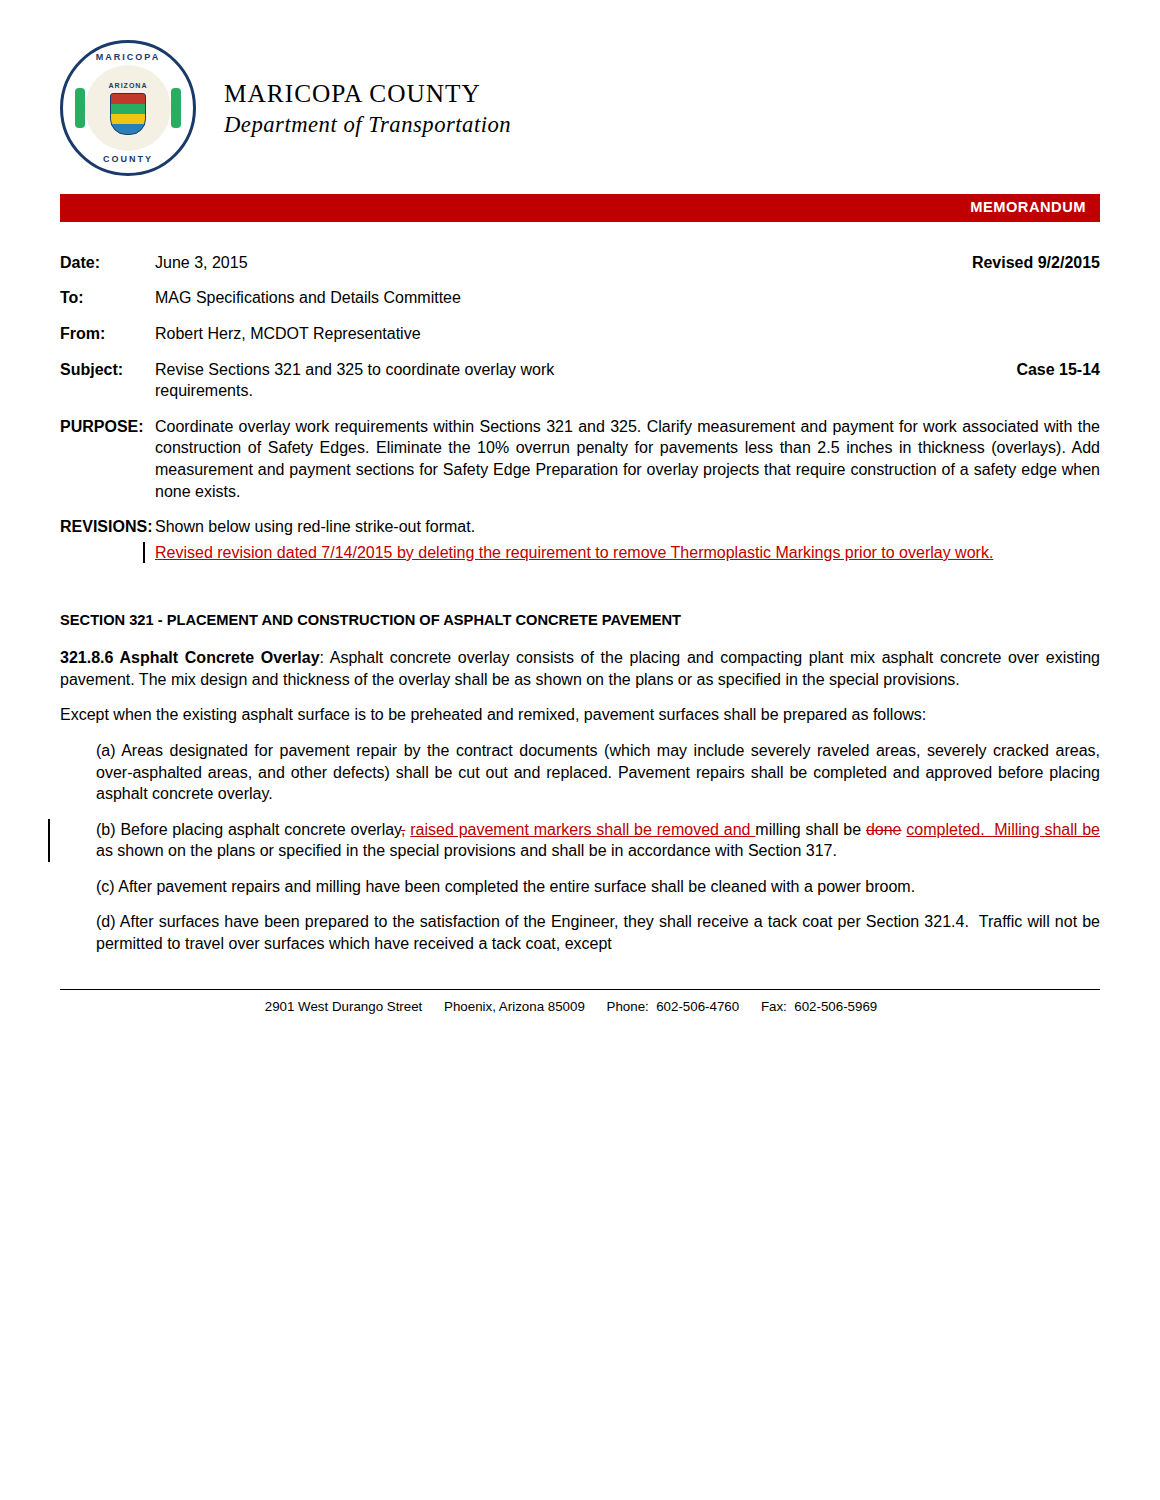MARICOPA
ARIZONA
COUNTY
MARICOPA COUNTY
Department of Transportation
MEMORANDUM
| Date: | June 3, 2015 Revised 9/2/2015 |
| To: | MAG Specifications and Details Committee |
| From: | Robert Herz, MCDOT Representative |
| Subject: | Revise Sections 321 and 325 to coordinate overlay work Case 15-14 requirements. |
| PURPOSE: | Coordinate overlay work requirements within Sections 321 and 325. Clarify measurement and payment for work associated with the construction of Safety Edges. Eliminate the 10% overrun penalty for pavements less than 2.5 inches in thickness (overlays). Add measurement and payment sections for Safety Edge Preparation for overlay projects that require construction of a safety edge when none exists. |
| REVISIONS: | Shown below using red-line strike-out format. Revised revision dated 7/14/2015 by deleting the requirement to remove Thermoplastic Markings prior to overlay work. |
SECTION 321 - PLACEMENT AND CONSTRUCTION OF ASPHALT CONCRETE PAVEMENT
321.8.6 Asphalt Concrete Overlay: Asphalt concrete overlay consists of the placing and compacting plant mix asphalt concrete over existing pavement. The mix design and thickness of the overlay shall be as shown on the plans or as specified in the special provisions.
Except when the existing asphalt surface is to be preheated and remixed, pavement surfaces shall be prepared as follows:
(a) Areas designated for pavement repair by the contract documents (which may include severely raveled areas, severely cracked areas, over-asphalted areas, and other defects) shall be cut out and replaced. Pavement repairs shall be completed and approved before placing asphalt concrete overlay.
(b) Before placing asphalt concrete overlay, raised pavement markers shall be removed and milling shall be done completed. Milling shall be as shown on the plans or specified in the special provisions and shall be in accordance with Section 317.
(c) After pavement repairs and milling have been completed the entire surface shall be cleaned with a power broom.
(d) After surfaces have been prepared to the satisfaction of the Engineer, they shall receive a tack coat per Section 321.4. Traffic will not be permitted to travel over surfaces which have received a tack coat, except
2901 West Durango Street Phoenix, Arizona 85009 Phone: 602-506-4760 Fax: 602-506-5969